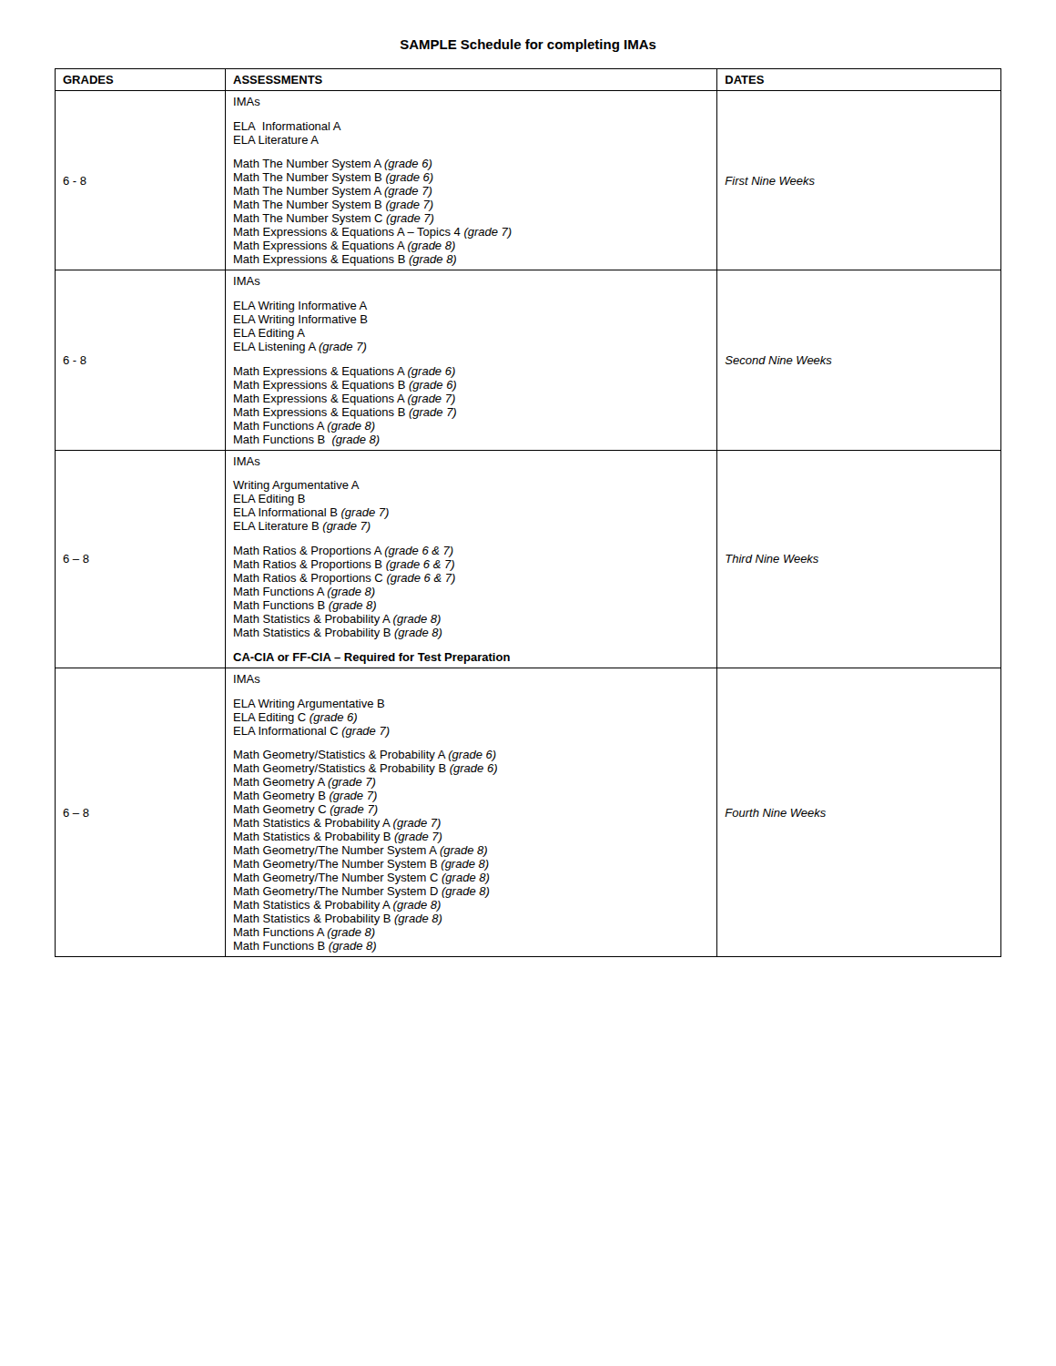SAMPLE Schedule for completing IMAs
| GRADES | ASSESSMENTS | DATES |
| --- | --- | --- |
| 6 - 8 | IMAs ELA Informational A ELA Literature A Math The Number System A (grade 6) Math The Number System B (grade 6) Math The Number System A (grade 7) Math The Number System B (grade 7) Math The Number System C (grade 7) Math Expressions & Equations A – Topics 4 (grade 7) Math Expressions & Equations A (grade 8) Math Expressions & Equations B (grade 8) | First Nine Weeks |
| 6 - 8 | IMAs ELA Writing Informative A ELA Writing Informative B ELA Editing A ELA Listening A (grade 7) Math Expressions & Equations A (grade 6) Math Expressions & Equations B (grade 6) Math Expressions & Equations A (grade 7) Math Expressions & Equations B (grade 7) Math Functions A (grade 8) Math Functions B (grade 8) | Second Nine Weeks |
| 6 – 8 | IMAs Writing Argumentative A ELA Editing B ELA Informational B (grade 7) ELA Literature B (grade 7) Math Ratios & Proportions A (grade 6 & 7) Math Ratios & Proportions B (grade 6 & 7) Math Ratios & Proportions C (grade 6 & 7) Math Functions A (grade 8) Math Functions B (grade 8) Math Statistics & Probability A (grade 8) Math Statistics & Probability B (grade 8) CA-CIA or FF-CIA – Required for Test Preparation | Third Nine Weeks |
| 6 – 8 | IMAs ELA Writing Argumentative B ELA Editing C (grade 6) ELA Informational C (grade 7) Math Geometry/Statistics & Probability A (grade 6) Math Geometry/Statistics & Probability B (grade 6) Math Geometry A (grade 7) Math Geometry B (grade 7) Math Geometry C (grade 7) Math Statistics & Probability A (grade 7) Math Statistics & Probability B (grade 7) Math Geometry/The Number System A (grade 8) Math Geometry/The Number System B (grade 8) Math Geometry/The Number System C (grade 8) Math Geometry/The Number System D (grade 8) Math Statistics & Probability A (grade 8) Math Statistics & Probability B (grade 8) Math Functions A (grade 8) Math Functions B (grade 8) | Fourth Nine Weeks |